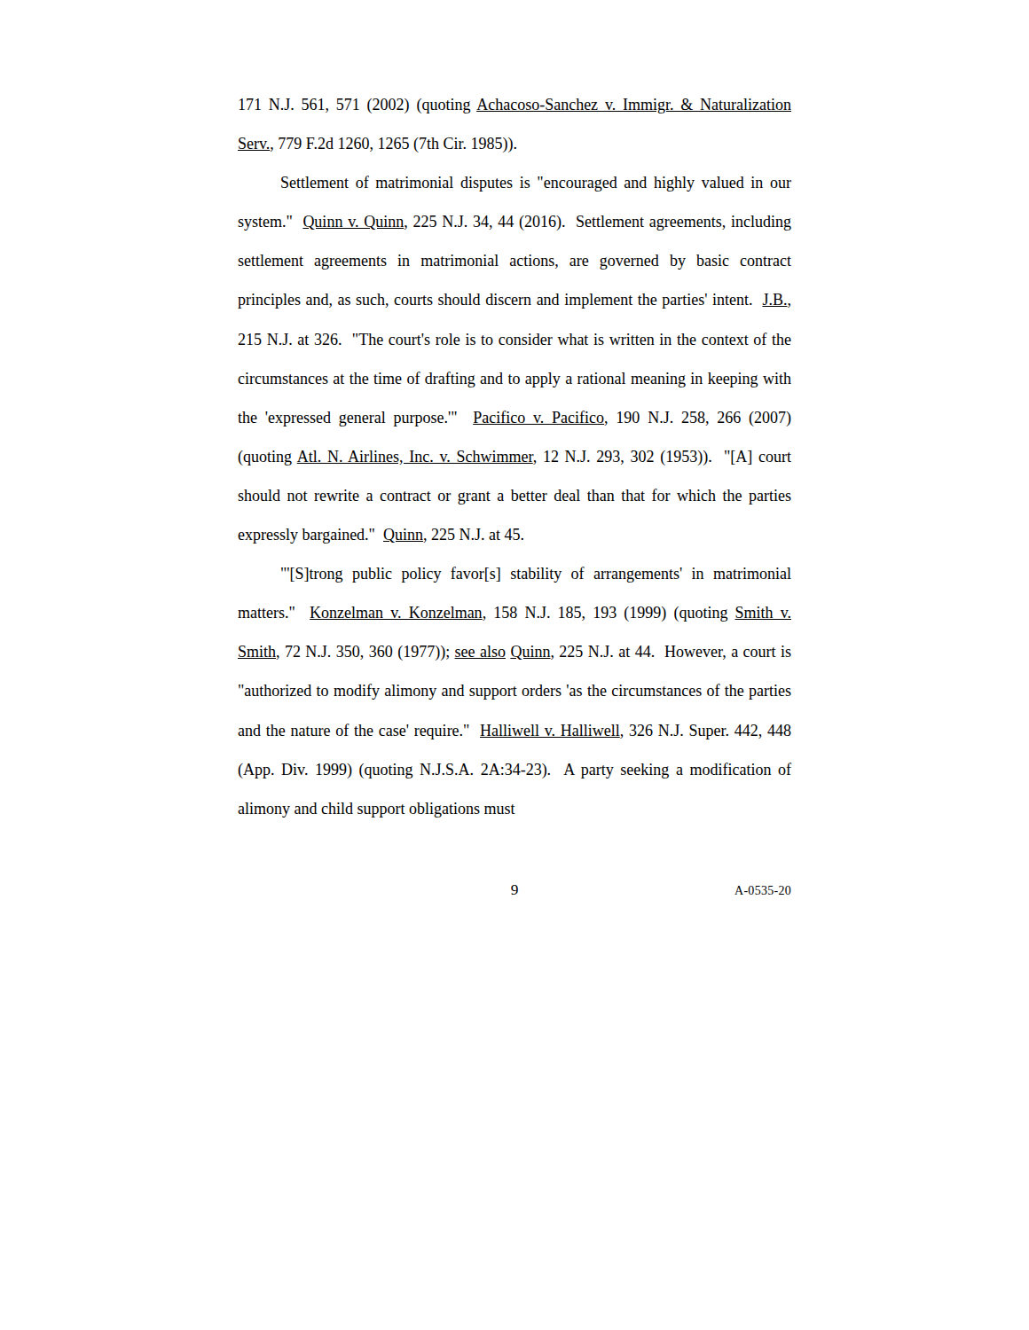171 N.J. 561, 571 (2002) (quoting Achacoso-Sanchez v. Immigr. & Naturalization Serv., 779 F.2d 1260, 1265 (7th Cir. 1985)).
Settlement of matrimonial disputes is "encouraged and highly valued in our system." Quinn v. Quinn, 225 N.J. 34, 44 (2016). Settlement agreements, including settlement agreements in matrimonial actions, are governed by basic contract principles and, as such, courts should discern and implement the parties' intent. J.B., 215 N.J. at 326. "The court's role is to consider what is written in the context of the circumstances at the time of drafting and to apply a rational meaning in keeping with the 'expressed general purpose.'" Pacifico v. Pacifico, 190 N.J. 258, 266 (2007) (quoting Atl. N. Airlines, Inc. v. Schwimmer, 12 N.J. 293, 302 (1953)). "[A] court should not rewrite a contract or grant a better deal than that for which the parties expressly bargained." Quinn, 225 N.J. at 45.
"'[S]trong public policy favor[s] stability of arrangements' in matrimonial matters." Konzelman v. Konzelman, 158 N.J. 185, 193 (1999) (quoting Smith v. Smith, 72 N.J. 350, 360 (1977)); see also Quinn, 225 N.J. at 44. However, a court is "authorized to modify alimony and support orders 'as the circumstances of the parties and the nature of the case' require." Halliwell v. Halliwell, 326 N.J. Super. 442, 448 (App. Div. 1999) (quoting N.J.S.A. 2A:34-23). A party seeking a modification of alimony and child support obligations must
9
A-0535-20